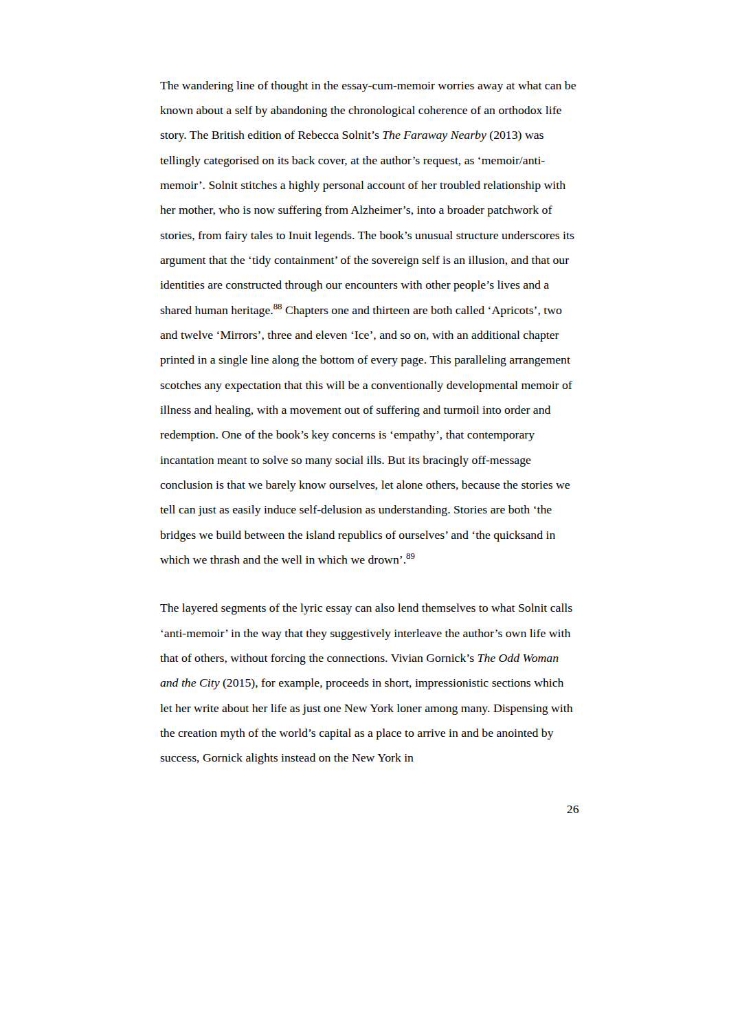The wandering line of thought in the essay-cum-memoir worries away at what can be known about a self by abandoning the chronological coherence of an orthodox life story. The British edition of Rebecca Solnit’s The Faraway Nearby (2013) was tellingly categorised on its back cover, at the author’s request, as ‘memoir/anti-memoir’. Solnit stitches a highly personal account of her troubled relationship with her mother, who is now suffering from Alzheimer’s, into a broader patchwork of stories, from fairy tales to Inuit legends. The book’s unusual structure underscores its argument that the ‘tidy containment’ of the sovereign self is an illusion, and that our identities are constructed through our encounters with other people’s lives and a shared human heritage.88 Chapters one and thirteen are both called ‘Apricots’, two and twelve ‘Mirrors’, three and eleven ‘Ice’, and so on, with an additional chapter printed in a single line along the bottom of every page. This paralleling arrangement scotches any expectation that this will be a conventionally developmental memoir of illness and healing, with a movement out of suffering and turmoil into order and redemption. One of the book’s key concerns is ‘empathy’, that contemporary incantation meant to solve so many social ills. But its bracingly off-message conclusion is that we barely know ourselves, let alone others, because the stories we tell can just as easily induce self-delusion as understanding. Stories are both ‘the bridges we build between the island republics of ourselves’ and ‘the quicksand in which we thrash and the well in which we drown’.89
The layered segments of the lyric essay can also lend themselves to what Solnit calls ‘anti-memoir’ in the way that they suggestively interleave the author’s own life with that of others, without forcing the connections. Vivian Gornick’s The Odd Woman and the City (2015), for example, proceeds in short, impressionistic sections which let her write about her life as just one New York loner among many. Dispensing with the creation myth of the world’s capital as a place to arrive in and be anointed by success, Gornick alights instead on the New York in
26